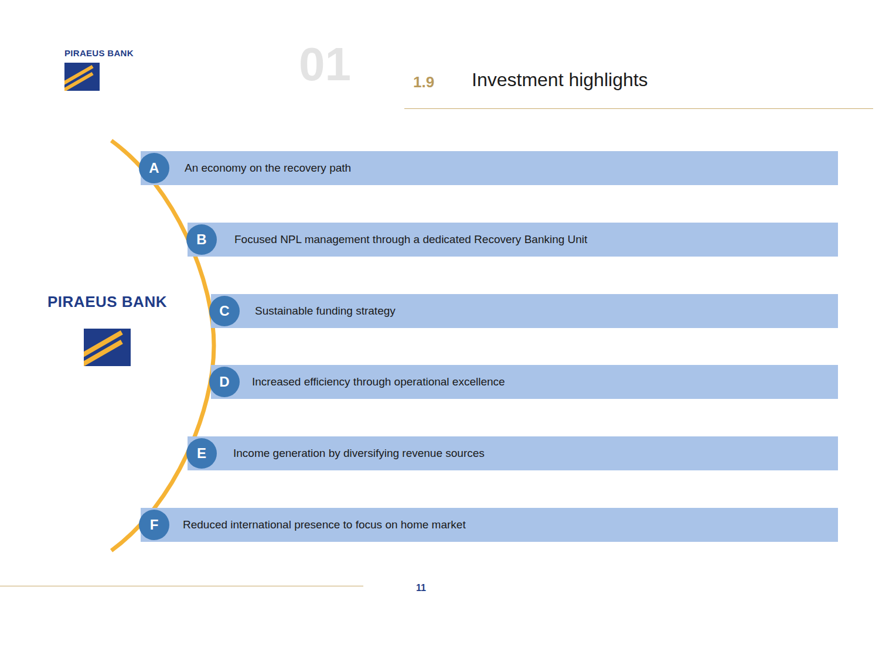PIRAEUS BANK
01
1.9
Investment highlights
PIRAEUS BANK
An economy on the recovery path
Focused NPL management through a dedicated Recovery Banking Unit
Sustainable funding strategy
Increased efficiency through operational excellence
Income generation by diversifying revenue sources
Reduced international presence to focus on home market
A
B
C
D
E
F
11